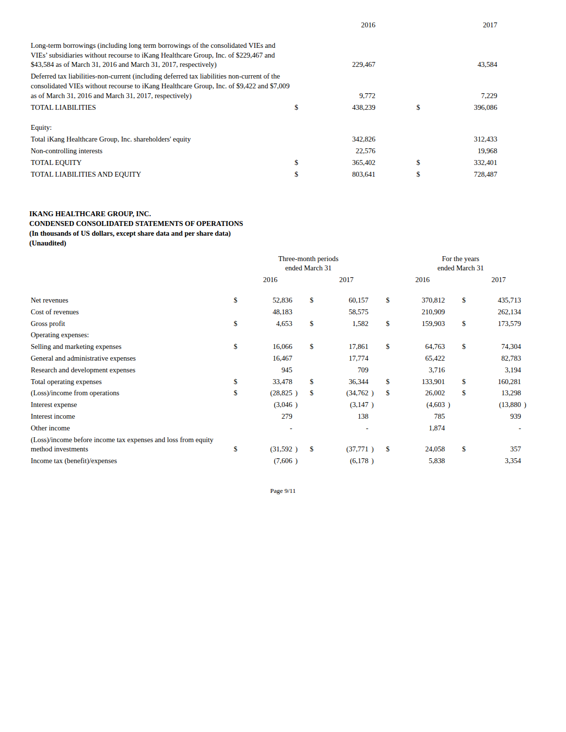| | | 2016 | | | 2017 | |
| Long-term borrowings (including long term borrowings of the consolidated VIEs and VIEs’ subsidiaries without recourse to iKang Healthcare Group, Inc. of $229,467 and $43,584 as of March 31, 2016 and March 31, 2017, respectively) | | 229,467 | | | 43,584 | |
| Deferred tax liabilities-non-current (including deferred tax liabilities non-current of the consolidated VIEs without recourse to iKang Healthcare Group, Inc. of $9,422 and $7,009 as of March 31, 2016 and March 31, 2017, respectively) | | 9,772 | | | 7,229 | |
| TOTAL LIABILITIES | $ | 438,239 | | $ | 396,086 | |
| Equity: | |
| Total iKang Healthcare Group, Inc. shareholders' equity | | 342,826 | | | 312,433 | |
| Non-controlling interests | | 22,576 | | | 19,968 | |
| TOTAL EQUITY | $ | 365,402 | | $ | 332,401 | |
| TOTAL LIABILITIES AND EQUITY | $ | 803,641 | | $ | 728,487 | |
IKANG HEALTHCARE GROUP, INC.
CONDENSED CONSOLIDATED STATEMENTS OF OPERATIONS
(In thousands of US dollars, except share data and per share data)
(Unaudited)
| | Three-month periods ended March 31 | For the years ended March 31 |
| | | 2016 | | | 2017 | | | 2016 | | | 2017 | |
| Net revenues | $ | 52,836 | | $ | 60,157 | | $ | 370,812 | | $ | 435,713 | |
| Cost of revenues | | 48,183 | | | 58,575 | | | 210,909 | | | 262,134 | |
| Gross profit | $ | 4,653 | | $ | 1,582 | | $ | 159,903 | | $ | 173,579 | |
| Operating expenses: | |
| Selling and marketing expenses | $ | 16,066 | | $ | 17,861 | | $ | 64,763 | | $ | 74,304 | |
| General and administrative expenses | | 16,467 | | | 17,774 | | | 65,422 | | | 82,783 | |
| Research and development expenses | | 945 | | | 709 | | | 3,716 | | | 3,194 | |
| Total operating expenses | $ | 33,478 | | $ | 36,344 | | $ | 133,901 | | $ | 160,281 | |
| (Loss)/income from operations | $ | (28,825 | ) | $ | (34,762 | ) | $ | 26,002 | | $ | 13,298 | |
| Interest expense | | (3,046 | ) | | (3,147 | ) | | (4,603 | ) | | (13,880 | ) |
| Interest income | | 279 | | | 138 | | | 785 | | | 939 | |
| Other income | | - | | | - | | | 1,874 | | | - | |
| (Loss)/income before income tax expenses and loss from equity method investments | $ | (31,592 | ) | $ | (37,771 | ) | $ | 24,058 | | $ | 357 | |
| Income tax (benefit)/expenses | | (7,606 | ) | | (6,178 | ) | | 5,838 | | | 3,354 | |
Page 9/11